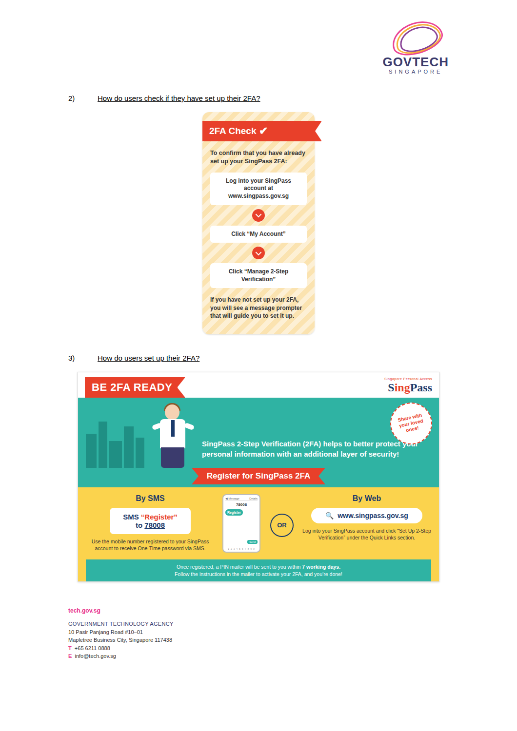GOV TECH
SINGAPORE
2) How do users check if they have set up their 2FA?
2FA Check ✔
To confirm that you have already set up your SingPass 2FA:
Log into your SingPass account at
www.singpass.gov.sg
Click “My Account”
Click “Manage 2-Step Verification”
If you have not set up your 2FA, you will see a message prompter that will guide you to set it up.
3) How do users set up their 2FA?
BE 2FA READY
Singapore Personal Access
Sing Pass
SingPass 2-Step Verification (2FA) helps to better protect your personal information with an additional layer of security!
Share with your loved ones!
Register for SingPass 2FA
By SMS
SMS “Register”
to 78008
Use the mobile number registered to your SingPass account to receive One-Time password via SMS.
◀ Message Details
78008
Register
Send
1 2 3 4 5 6 7 8 9 0
OR
By Web
🔍 www.singpass.gov.sg
Log into your SingPass account and click “Set Up 2-Step Verification” under the Quick Links section.
Once registered, a PIN mailer will be sent to you within 7 working days.
Follow the instructions in the mailer to activate your 2FA, and you’re done!
tech.gov.sg
GOVERNMENT TECHNOLOGY AGENCY
10 Pasir Panjang Road #10–01
Mapletree Business City, Singapore 117438
T +65 6211 0888
E info@tech.gov.sg